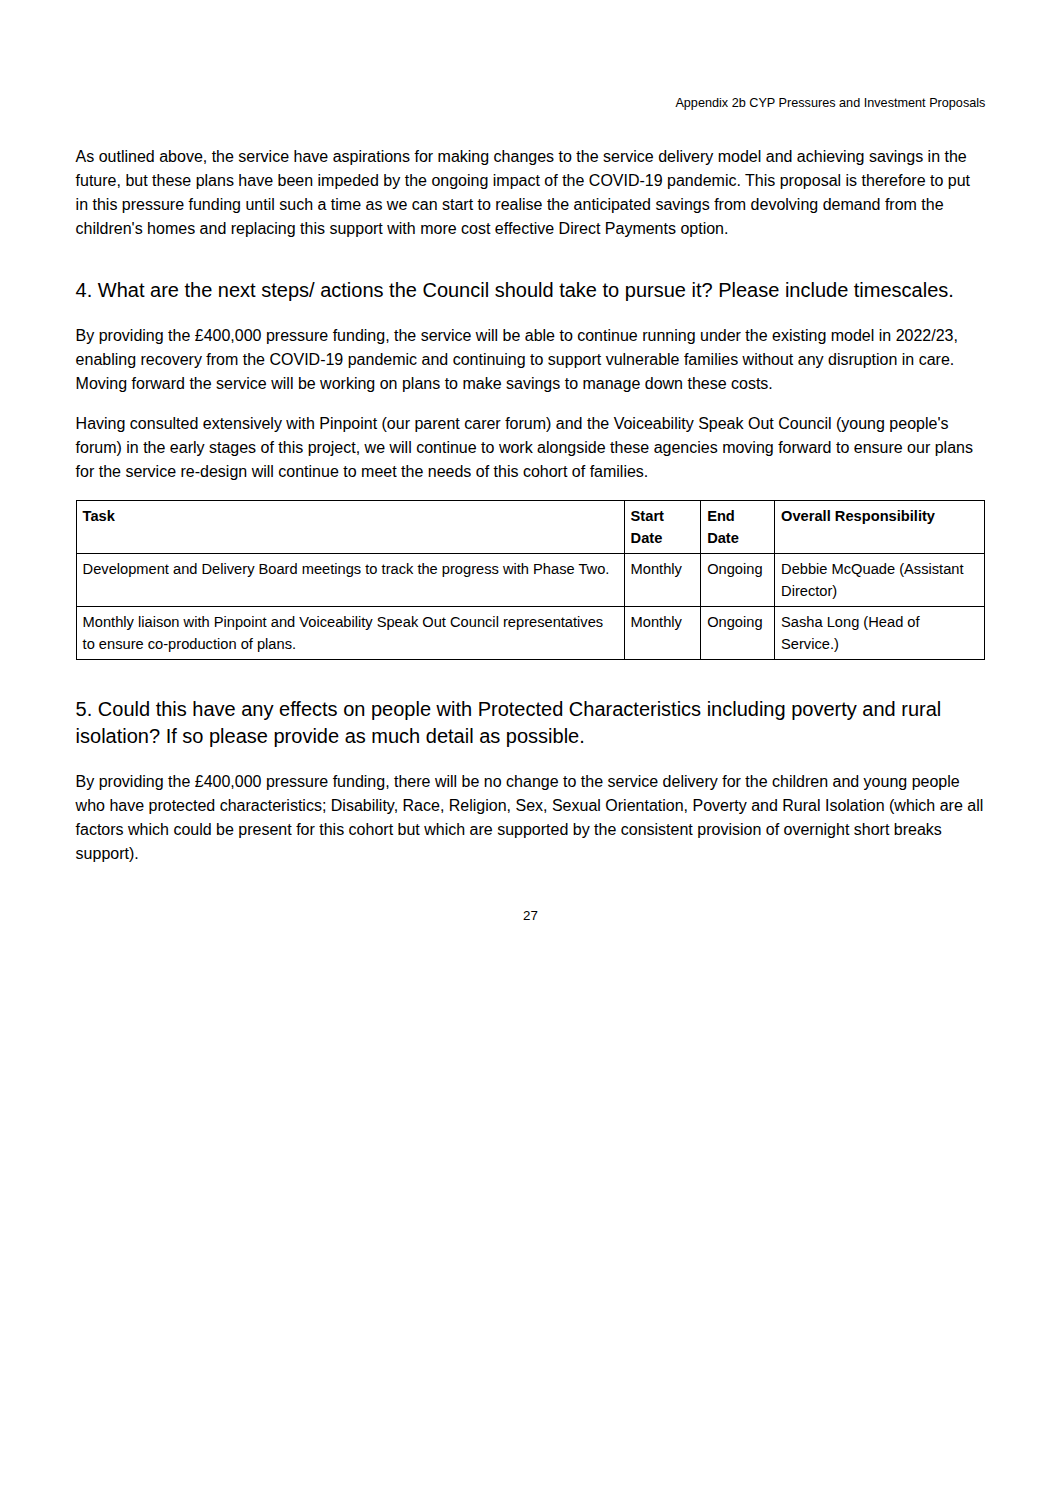Appendix 2b CYP Pressures and Investment Proposals
As outlined above, the service have aspirations for making changes to the service delivery model and achieving savings in the future, but these plans have been impeded by the ongoing impact of the COVID-19 pandemic. This proposal is therefore to put in this pressure funding until such a time as we can start to realise the anticipated savings from devolving demand from the children's homes and replacing this support with more cost effective Direct Payments option.
4. What are the next steps/ actions the Council should take to pursue it? Please include timescales.
By providing the £400,000 pressure funding, the service will be able to continue running under the existing model in 2022/23, enabling recovery from the COVID-19 pandemic and continuing to support vulnerable families without any disruption in care. Moving forward the service will be working on plans to make savings to manage down these costs.
Having consulted extensively with Pinpoint (our parent carer forum) and the Voiceability Speak Out Council (young people's forum) in the early stages of this project, we will continue to work alongside these agencies moving forward to ensure our plans for the service re-design will continue to meet the needs of this cohort of families.
| Task | Start Date | End Date | Overall Responsibility |
| --- | --- | --- | --- |
| Development and Delivery Board meetings to track the progress with Phase Two. | Monthly | Ongoing | Debbie McQuade (Assistant Director) |
| Monthly liaison with Pinpoint and Voiceability Speak Out Council representatives to ensure co-production of plans. | Monthly | Ongoing | Sasha Long (Head of Service.) |
5. Could this have any effects on people with Protected Characteristics including poverty and rural isolation? If so please provide as much detail as possible.
By providing the £400,000 pressure funding, there will be no change to the service delivery for the children and young people who have protected characteristics; Disability, Race, Religion, Sex, Sexual Orientation, Poverty and Rural Isolation (which are all factors which could be present for this cohort but which are supported by the consistent provision of overnight short breaks support).
27